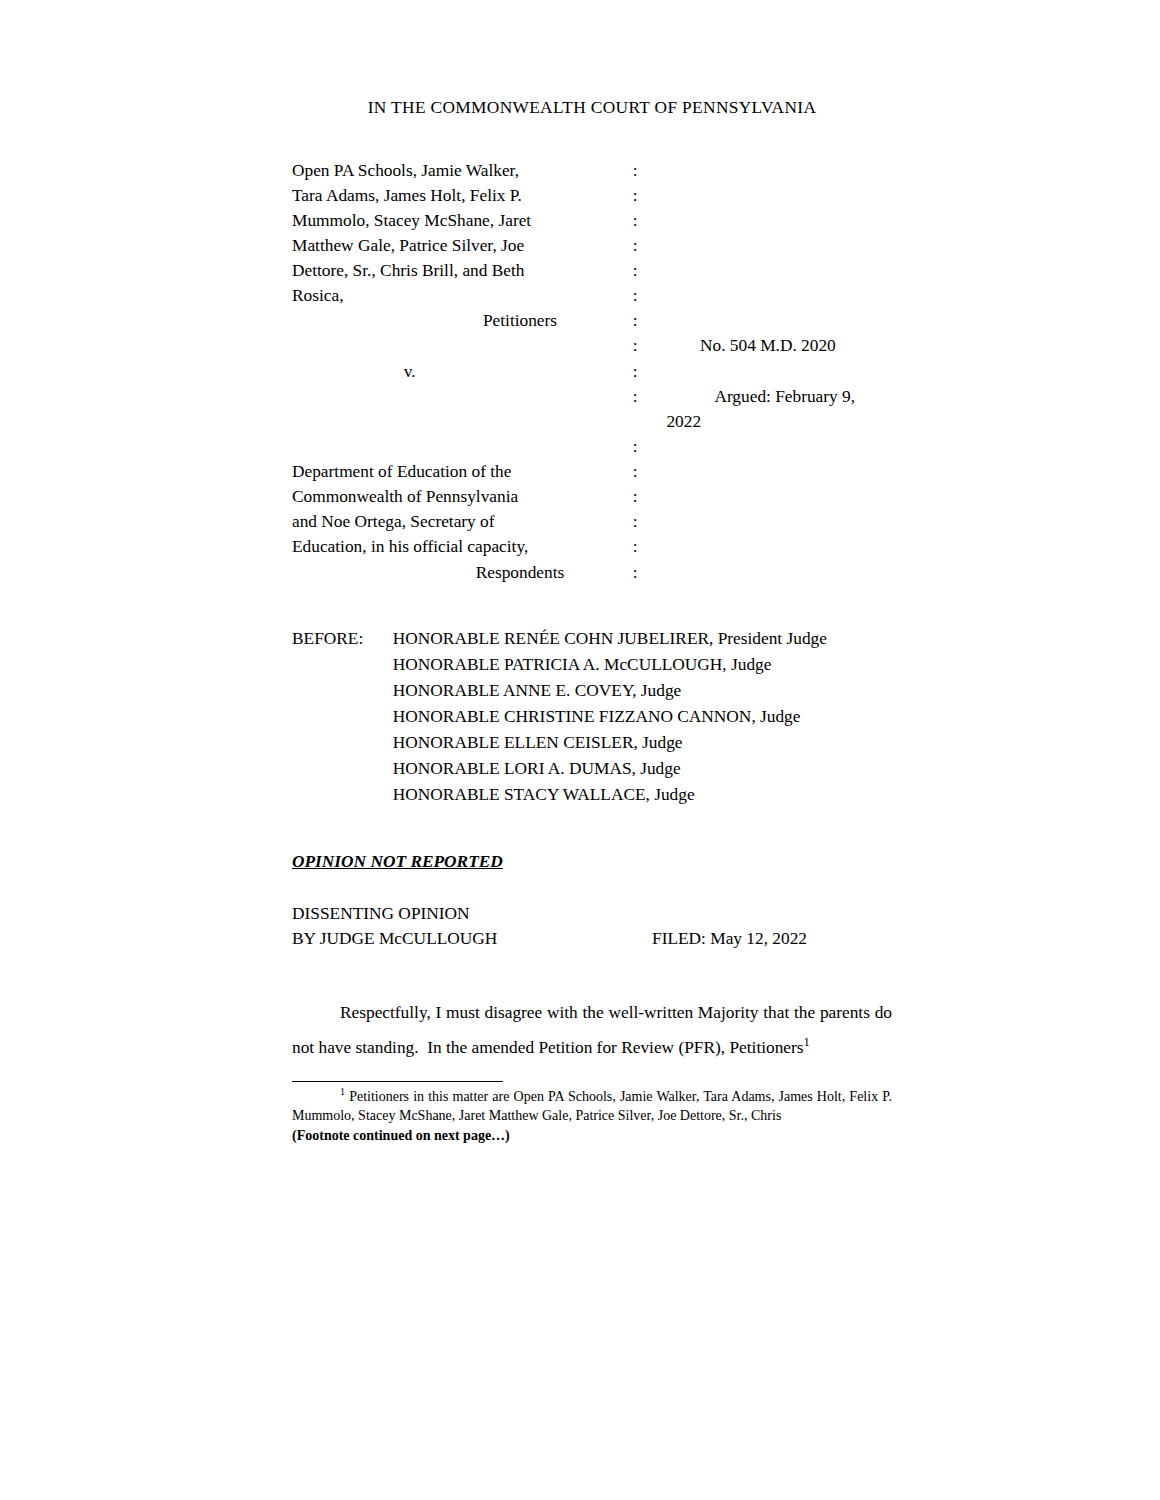IN THE COMMONWEALTH COURT OF PENNSYLVANIA
| Open PA Schools, Jamie Walker, | : | |
| Tara Adams, James Holt, Felix P. | : | |
| Mummolo, Stacey McShane, Jaret | : | |
| Matthew Gale, Patrice Silver, Joe | : | |
| Dettore, Sr., Chris Brill, and Beth | : | |
| Rosica, | : | |
| Petitioners | : | |
| | : | No. 504 M.D. 2020 |
| v. | : | |
| | : | Argued: February 9, 2022 |
| | : | |
| Department of Education of the | : | |
| Commonwealth of Pennsylvania | : | |
| and Noe Ortega, Secretary of | : | |
| Education, in his official capacity, | : | |
| Respondents | : | |
| BEFORE: | HONORABLE RENÉE COHN JUBELIRER, President Judge |
| | HONORABLE PATRICIA A. McCULLOUGH, Judge |
| | HONORABLE ANNE E. COVEY, Judge |
| | HONORABLE CHRISTINE FIZZANO CANNON, Judge |
| | HONORABLE ELLEN CEISLER, Judge |
| | HONORABLE LORI A. DUMAS, Judge |
| | HONORABLE STACY WALLACE, Judge |
OPINION NOT REPORTED
| DISSENTING OPINION | |
| BY JUDGE McCULLOUGH | FILED: May 12, 2022 |
Respectfully, I must disagree with the well-written Majority that the parents do not have standing. In the amended Petition for Review (PFR), Petitioners1
1 Petitioners in this matter are Open PA Schools, Jamie Walker, Tara Adams, James Holt, Felix P. Mummolo, Stacey McShane, Jaret Matthew Gale, Patrice Silver, Joe Dettore, Sr., Chris (Footnote continued on next page…)